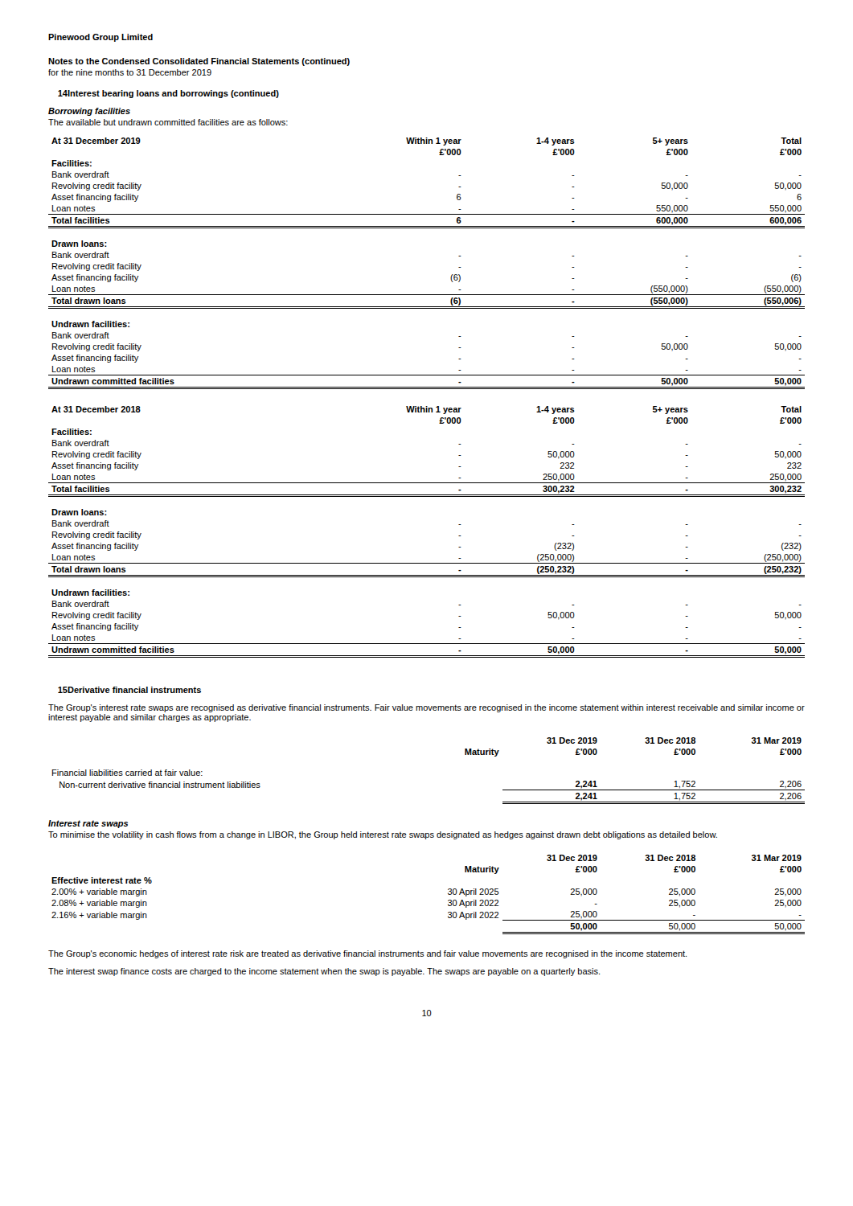Pinewood Group Limited
Notes to the Condensed Consolidated Financial Statements (continued)
for the nine months to 31 December 2019
14 Interest bearing loans and borrowings (continued)
Borrowing facilities
The available but undrawn committed facilities are as follows:
| At 31 December 2019 | Within 1 year | 1-4 years | 5+ years | Total |
| --- | --- | --- | --- | --- |
| | £'000 | £'000 | £'000 | £'000 |
| Facilities: | | | | |
| Bank overdraft | - | - | - | - |
| Revolving credit facility | - | - | 50,000 | 50,000 |
| Asset financing facility | 6 | - | - | 6 |
| Loan notes | - | - | 550,000 | 550,000 |
| Total facilities | 6 | - | 600,000 | 600,006 |
| Drawn loans: | | | | |
| Bank overdraft | - | - | - | - |
| Revolving credit facility | - | - | - | - |
| Asset financing facility | (6) | - | - | (6) |
| Loan notes | - | - | (550,000) | (550,000) |
| Total drawn loans | (6) | - | (550,000) | (550,006) |
| Undrawn facilities: | | | | |
| Bank overdraft | - | - | - | - |
| Revolving credit facility | - | - | 50,000 | 50,000 |
| Asset financing facility | - | - | - | - |
| Loan notes | - | - | - | - |
| Undrawn committed facilities | - | - | 50,000 | 50,000 |
| At 31 December 2018 | Within 1 year | 1-4 years | 5+ years | Total |
| --- | --- | --- | --- | --- |
| | £'000 | £'000 | £'000 | £'000 |
| Facilities: | | | | |
| Bank overdraft | - | - | - | - |
| Revolving credit facility | - | 50,000 | - | 50,000 |
| Asset financing facility | - | 232 | - | 232 |
| Loan notes | - | 250,000 | - | 250,000 |
| Total facilities | - | 300,232 | - | 300,232 |
| Drawn loans: | | | | |
| Bank overdraft | - | - | - | - |
| Revolving credit facility | - | - | - | - |
| Asset financing facility | - | (232) | - | (232) |
| Loan notes | - | (250,000) | - | (250,000) |
| Total drawn loans | - | (250,232) | - | (250,232) |
| Undrawn facilities: | | | | |
| Bank overdraft | - | - | - | - |
| Revolving credit facility | - | 50,000 | - | 50,000 |
| Asset financing facility | - | - | - | - |
| Loan notes | - | - | - | - |
| Undrawn committed facilities | - | 50,000 | - | 50,000 |
15 Derivative financial instruments
The Group's interest rate swaps are recognised as derivative financial instruments. Fair value movements are recognised in the income statement within interest receivable and similar income or interest payable and similar charges as appropriate.
| | | 31 Dec 2019 | 31 Dec 2018 | 31 Mar 2019 |
| --- | --- | --- | --- | --- |
| | Maturity | £'000 | £'000 | £'000 |
| Financial liabilities carried at fair value: | | | | |
| Non-current derivative financial instrument liabilities | | 2,241 | 1,752 | 2,206 |
| | | 2,241 | 1,752 | 2,206 |
Interest rate swaps
To minimise the volatility in cash flows from a change in LIBOR, the Group held interest rate swaps designated as hedges against drawn debt obligations as detailed below.
| | | 31 Dec 2019 | 31 Dec 2018 | 31 Mar 2019 |
| --- | --- | --- | --- | --- |
| | Maturity | £'000 | £'000 | £'000 |
| Effective interest rate % | | | | |
| 2.00% + variable margin | 30 April 2025 | 25,000 | 25,000 | 25,000 |
| 2.08% + variable margin | 30 April 2022 | - | 25,000 | 25,000 |
| 2.16% + variable margin | 30 April 2022 | 25,000 | - | - |
| | | 50,000 | 50,000 | 50,000 |
The Group's economic hedges of interest rate risk are treated as derivative financial instruments and fair value movements are recognised in the income statement.
The interest swap finance costs are charged to the income statement when the swap is payable. The swaps are payable on a quarterly basis.
10